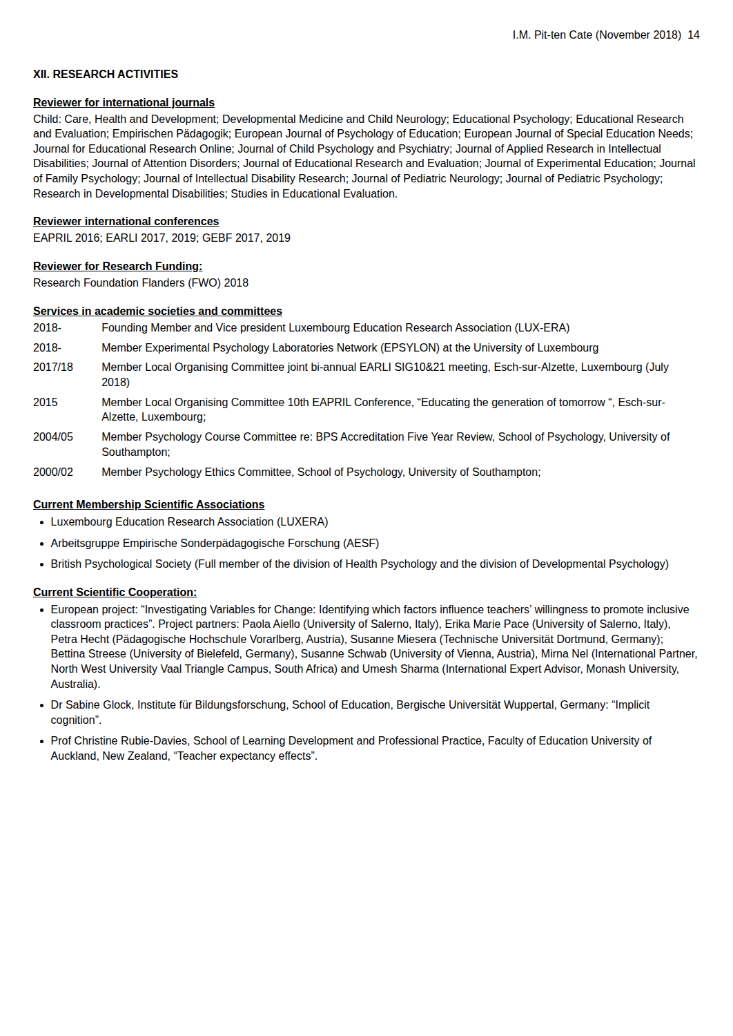I.M. Pit-ten Cate (November 2018) 14
XII. RESEARCH ACTIVITIES
Reviewer for international journals
Child: Care, Health and Development; Developmental Medicine and Child Neurology; Educational Psychology; Educational Research and Evaluation; Empirischen Pädagogik; European Journal of Psychology of Education; European Journal of Special Education Needs; Journal for Educational Research Online; Journal of Child Psychology and Psychiatry; Journal of Applied Research in Intellectual Disabilities; Journal of Attention Disorders; Journal of Educational Research and Evaluation; Journal of Experimental Education; Journal of Family Psychology; Journal of Intellectual Disability Research; Journal of Pediatric Neurology; Journal of Pediatric Psychology; Research in Developmental Disabilities; Studies in Educational Evaluation.
Reviewer international conferences
EAPRIL 2016; EARLI 2017, 2019; GEBF 2017, 2019
Reviewer for Research Funding:
Research Foundation Flanders (FWO) 2018
Services in academic societies and committees
| 2018- | Founding Member and Vice president Luxembourg Education Research Association (LUX-ERA) |
| 2018- | Member Experimental Psychology Laboratories Network (EPSYLON) at the University of Luxembourg |
| 2017/18 | Member Local Organising Committee joint bi-annual EARLI SIG10&21 meeting, Esch-sur-Alzette, Luxembourg (July 2018) |
| 2015 | Member Local Organising Committee 10th EAPRIL Conference, “Educating the generation of tomorrow “, Esch-sur-Alzette, Luxembourg; |
| 2004/05 | Member Psychology Course Committee re: BPS Accreditation Five Year Review, School of Psychology, University of Southampton; |
| 2000/02 | Member Psychology Ethics Committee, School of Psychology, University of Southampton; |
Current Membership Scientific Associations
Luxembourg Education Research Association (LUXERA)
Arbeitsgruppe Empirische Sonderpädagogische Forschung (AESF)
British Psychological Society (Full member of the division of Health Psychology and the division of Developmental Psychology)
Current Scientific Cooperation:
European project: “Investigating Variables for Change: Identifying which factors influence teachers’ willingness to promote inclusive classroom practices”. Project partners: Paola Aiello (University of Salerno, Italy), Erika Marie Pace (University of Salerno, Italy), Petra Hecht (Pädagogische Hochschule Vorarlberg, Austria), Susanne Miesera (Technische Universität Dortmund, Germany); Bettina Streese (University of Bielefeld, Germany), Susanne Schwab (University of Vienna, Austria), Mirna Nel (International Partner, North West University Vaal Triangle Campus, South Africa) and Umesh Sharma (International Expert Advisor, Monash University, Australia).
Dr Sabine Glock, Institute für Bildungsforschung, School of Education, Bergische Universität Wuppertal, Germany: “Implicit cognition”.
Prof Christine Rubie-Davies, School of Learning Development and Professional Practice, Faculty of Education University of Auckland, New Zealand, “Teacher expectancy effects”.